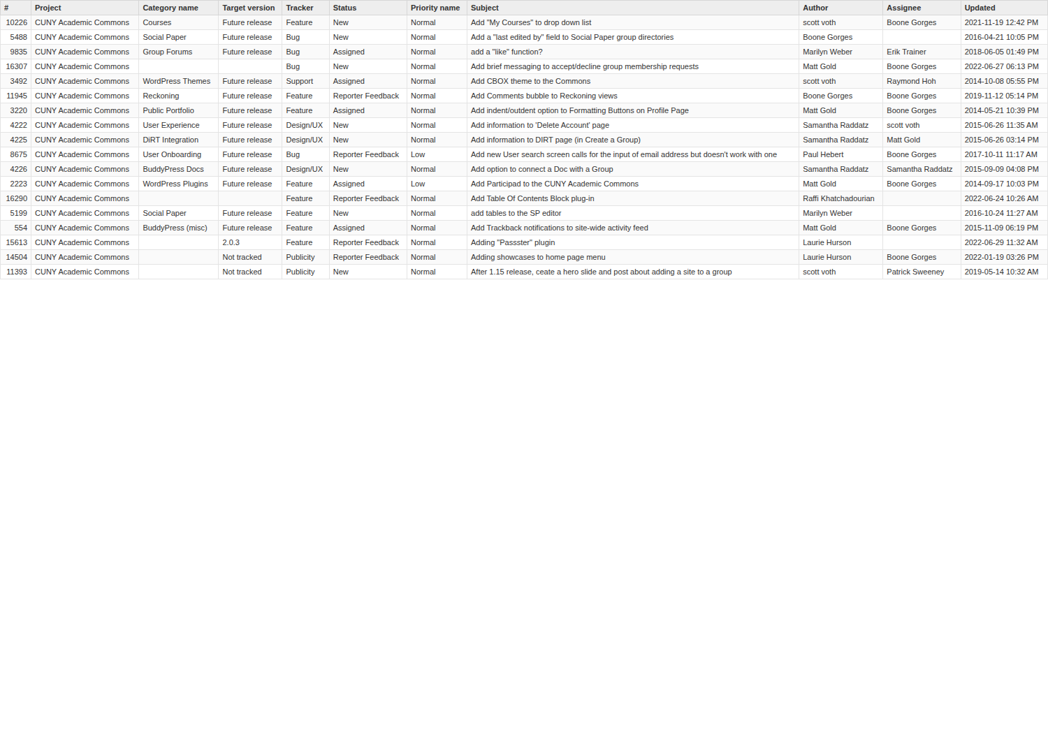| # | Project | Category name | Target version | Tracker | Status | Priority name | Subject | Author | Assignee | Updated |
| --- | --- | --- | --- | --- | --- | --- | --- | --- | --- | --- |
| 10226 | CUNY Academic Commons | Courses | Future release | Feature | New | Normal | Add "My Courses" to drop down list | scott voth | Boone Gorges | 2021-11-19 12:42 PM |
| 5488 | CUNY Academic Commons | Social Paper | Future release | Bug | New | Normal | Add a "last edited by" field to Social Paper group directories | Boone Gorges | | 2016-04-21 10:05 PM |
| 9835 | CUNY Academic Commons | Group Forums | Future release | Bug | Assigned | Normal | add a "like" function? | Marilyn Weber | Erik Trainer | 2018-06-05 01:49 PM |
| 16307 | CUNY Academic Commons | | | Bug | New | Normal | Add brief messaging to accept/decline group membership requests | Matt Gold | Boone Gorges | 2022-06-27 06:13 PM |
| 3492 | CUNY Academic Commons | WordPress Themes | Future release | Support | Assigned | Normal | Add CBOX theme to the Commons | scott voth | Raymond Hoh | 2014-10-08 05:55 PM |
| 11945 | CUNY Academic Commons | Reckoning | Future release | Feature | Reporter Feedback | Normal | Add Comments bubble to Reckoning views | Boone Gorges | Boone Gorges | 2019-11-12 05:14 PM |
| 3220 | CUNY Academic Commons | Public Portfolio | Future release | Feature | Assigned | Normal | Add indent/outdent option to Formatting Buttons on Profile Page | Matt Gold | Boone Gorges | 2014-05-21 10:39 PM |
| 4222 | CUNY Academic Commons | User Experience | Future release | Design/UX | New | Normal | Add information to 'Delete Account' page | Samantha Raddatz | scott voth | 2015-06-26 11:35 AM |
| 4225 | CUNY Academic Commons | DiRT Integration | Future release | Design/UX | New | Normal | Add information to DIRT page (in Create a Group) | Samantha Raddatz | Matt Gold | 2015-06-26 03:14 PM |
| 8675 | CUNY Academic Commons | User Onboarding | Future release | Bug | Reporter Feedback | Low | Add new User search screen calls for the input of email address but doesn't work with one | Paul Hebert | Boone Gorges | 2017-10-11 11:17 AM |
| 4226 | CUNY Academic Commons | BuddyPress Docs | Future release | Design/UX | New | Normal | Add option to connect a Doc with a Group | Samantha Raddatz | Samantha Raddatz | 2015-09-09 04:08 PM |
| 2223 | CUNY Academic Commons | WordPress Plugins | Future release | Feature | Assigned | Low | Add Participad to the CUNY Academic Commons | Matt Gold | Boone Gorges | 2014-09-17 10:03 PM |
| 16290 | CUNY Academic Commons | | | Feature | Reporter Feedback | Normal | Add Table Of Contents Block plug-in | Raffi Khatchadourian | | 2022-06-24 10:26 AM |
| 5199 | CUNY Academic Commons | Social Paper | Future release | Feature | New | Normal | add tables to the SP editor | Marilyn Weber | | 2016-10-24 11:27 AM |
| 554 | CUNY Academic Commons | BuddyPress (misc) | Future release | Feature | Assigned | Normal | Add Trackback notifications to site-wide activity feed | Matt Gold | Boone Gorges | 2015-11-09 06:19 PM |
| 15613 | CUNY Academic Commons | | 2.0.3 | Feature | Reporter Feedback | Normal | Adding "Passster" plugin | Laurie Hurson | | 2022-06-29 11:32 AM |
| 14504 | CUNY Academic Commons | | Not tracked | Publicity | Reporter Feedback | Normal | Adding showcases to home page menu | Laurie Hurson | Boone Gorges | 2022-01-19 03:26 PM |
| 11393 | CUNY Academic Commons | | Not tracked | Publicity | New | Normal | After 1.15 release, ceate a hero slide and post about adding a site to a group | scott voth | Patrick Sweeney | 2019-05-14 10:32 AM |